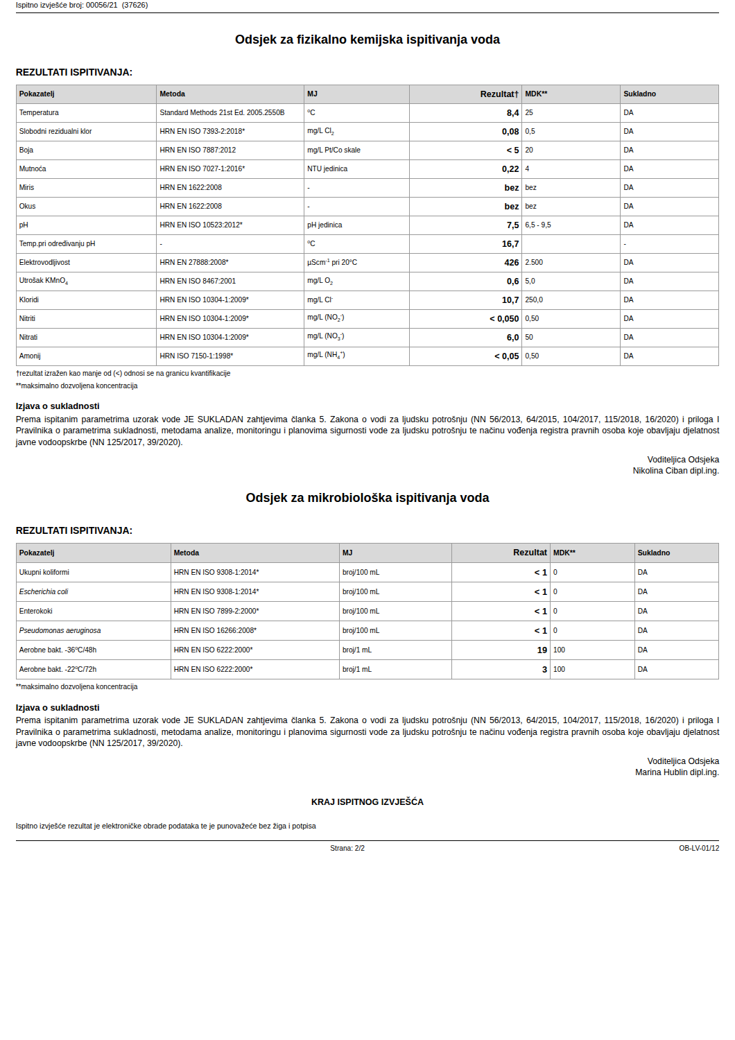Ispitno izvješće broj: 00056/21 (37626)
Odsjek za fizikalno kemijska ispitivanja voda
REZULTATI ISPITIVANJA:
| Pokazatelj | Metoda | MJ | Rezultat† | MDK** | Sukladno |
| --- | --- | --- | --- | --- | --- |
| Temperatura | Standard Methods 21st Ed. 2005.2550B | o C | 8,4 | 25 | DA |
| Slobodni rezidualni klor | HRN EN ISO 7393-2:2018* | mg/L Cl 2 | 0,08 | 0,5 | DA |
| Boja | HRN EN ISO 7887:2012 | mg/L Pt/Co skale | < 5 | 20 | DA |
| Mutnoća | HRN EN ISO 7027-1:2016* | NTU jedinica | 0,22 | 4 | DA |
| Miris | HRN EN 1622:2008 | - | bez | bez | DA |
| Okus | HRN EN 1622:2008 | - | bez | bez | DA |
| pH | HRN EN ISO 10523:2012* | pH jedinica | 7,5 | 6,5 - 9,5 | DA |
| Temp.pri određivanju pH | - | o C | 16,7 | | - |
| Elektrovodljivost | HRN EN 27888:2008* | µScm -1 pri 20°C | 426 | 2.500 | DA |
| Utrošak KMnO 4 | HRN EN ISO 8467:2001 | mg/L O 2 | 0,6 | 5,0 | DA |
| Kloridi | HRN EN ISO 10304-1:2009* | mg/L Cl - | 10,7 | 250,0 | DA |
| Nitriti | HRN EN ISO 10304-1:2009* | mg/L (NO 2 - ) | < 0,050 | 0,50 | DA |
| Nitrati | HRN EN ISO 10304-1:2009* | mg/L (NO 3 - ) | 6,0 | 50 | DA |
| Amonij | HRN ISO 7150-1:1998* | mg/L (NH 4 + ) | < 0,05 | 0,50 | DA |
†rezultat izražen kao manje od (<) odnosi se na granicu kvantifikacije
**maksimalno dozvoljena koncentracija
Izjava o sukladnosti
Prema ispitanim parametrima uzorak vode JE SUKLADAN zahtjevima članka 5. Zakona o vodi za ljudsku potrošnju (NN 56/2013, 64/2015, 104/2017, 115/2018, 16/2020) i priloga I Pravilnika o parametrima sukladnosti, metodama analize, monitoringu i planovima sigurnosti vode za ljudsku potrošnju te načinu vođenja registra pravnih osoba koje obavljaju djelatnost javne vodoopskrbe (NN 125/2017, 39/2020).
Voditeljica Odsjeka
Nikolina Ciban dipl.ing.
Odsjek za mikrobiološka ispitivanja voda
REZULTATI ISPITIVANJA:
| Pokazatelj | Metoda | MJ | Rezultat | MDK** | Sukladno |
| --- | --- | --- | --- | --- | --- |
| Ukupni koliformi | HRN EN ISO 9308-1:2014* | broj/100 mL | < 1 | 0 | DA |
| Escherichia coli | HRN EN ISO 9308-1:2014* | broj/100 mL | < 1 | 0 | DA |
| Enterokoki | HRN EN ISO 7899-2:2000* | broj/100 mL | < 1 | 0 | DA |
| Pseudomonas aeruginosa | HRN EN ISO 16266:2008* | broj/100 mL | < 1 | 0 | DA |
| Aerobne bakt. -36 o C/48h | HRN EN ISO 6222:2000* | broj/1 mL | 19 | 100 | DA |
| Aerobne bakt. -22 o C/72h | HRN EN ISO 6222:2000* | broj/1 mL | 3 | 100 | DA |
**maksimalno dozvoljena koncentracija
Izjava o sukladnosti
Prema ispitanim parametrima uzorak vode JE SUKLADAN zahtjevima članka 5. Zakona o vodi za ljudsku potrošnju (NN 56/2013, 64/2015, 104/2017, 115/2018, 16/2020) i priloga I Pravilnika o parametrima sukladnosti, metodama analize, monitoringu i planovima sigurnosti vode za ljudsku potrošnju te načinu vođenja registra pravnih osoba koje obavljaju djelatnost javne vodoopskrbe (NN 125/2017, 39/2020).
Voditeljica Odsjeka
Marina Hublin dipl.ing.
KRAJ ISPITNOG IZVJEŠĆA
Ispitno izvješće rezultat je elektroničke obrade podataka te je punovažeće bez žiga i potpisa
Strana: 2/2 OB-LV-01/12